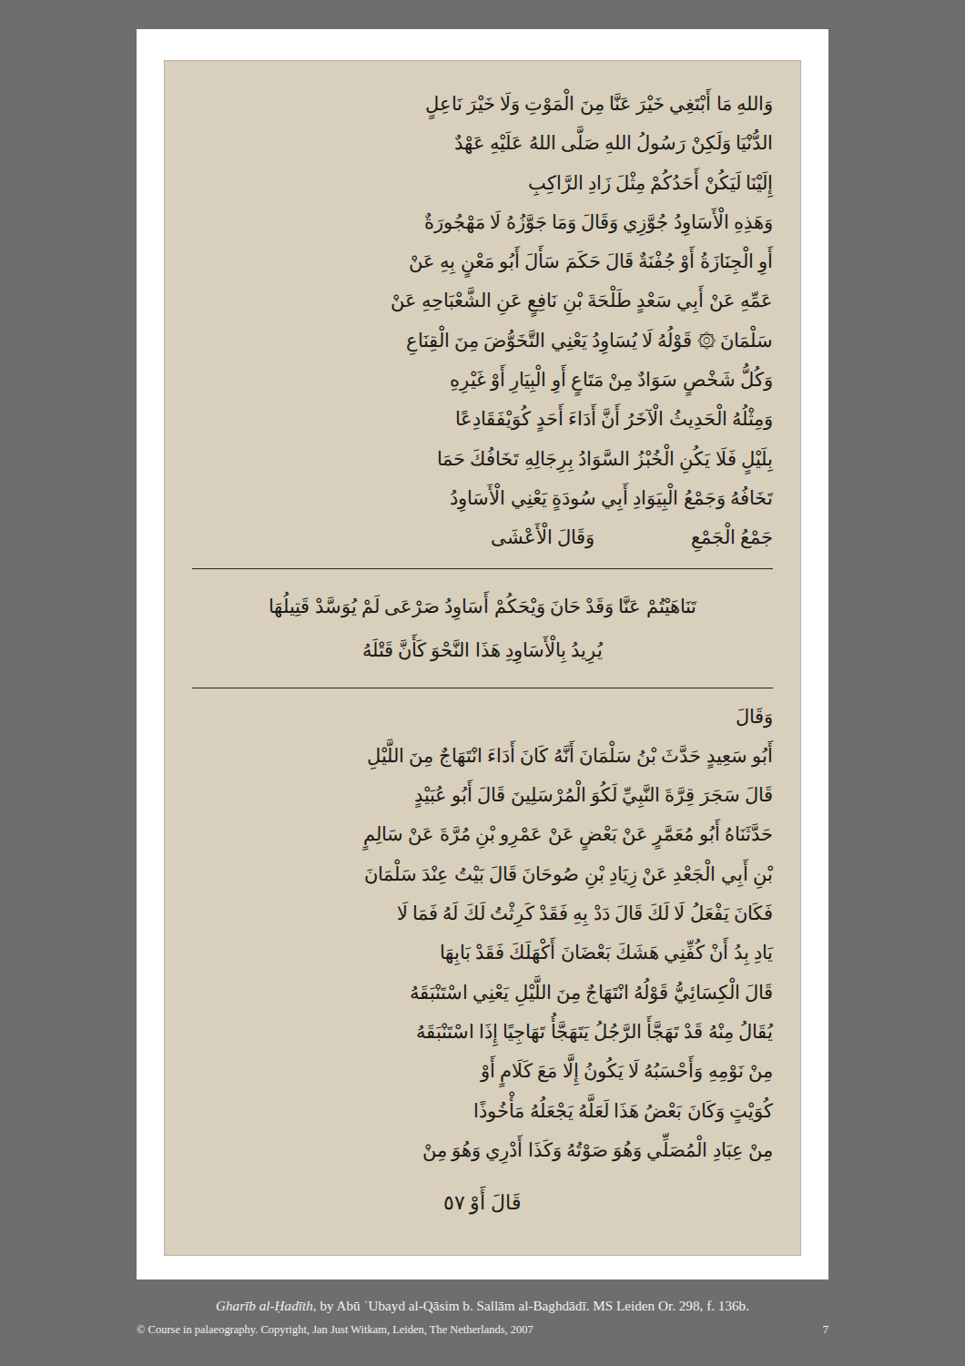وَاللهِ مَا أَبْتَغِي خَيْرَ عَنَّا مِنَ الْمَوْتِ وَلَا خَيْرَ نَاعِلٍ
الدُّنْيَا وَلَكِنْ رَسُولُ اللهِ صَلَّى اللهُ عَلَيْهِ عَهْدٌ
إِلَيْنَا لَيَكُنْ أَحَدُكُمْ مِثْلَ زَادِ الرَّاكِبِ
وَهَذِهِ الْأَسَاوِدُ جُوَّزِي وَقَالَ وَمَا جَوَّزُهُ لَا مَهْجُورَةٌ
أَوِ الْجِنَازَةُ أَوْ جُفْنَةٌ قَالَ حَكَمَ سَأَلَ أَبُو مَعْنٍ بِهِ عَنْ
عَمِّهِ عَنْ أَبِي سَعْدٍ طَلْحَةَ بْنِ نَافِعٍ عَنِ الشَّعْبَاحِهِ عَنْ
سَلْمَانَ ۞ قَوْلُهُ لَا يُسَاوِدُ يَعْنِي التَّخَوُّضَ مِنَ الْقِنَاعِ
وَكُلُّ شَخْصٍ سَوَادٌ مِنْ مَتَاعٍ أَوِ الْبِيَارِ أَوْ غَيْرِهِ
وَمِثْلُهُ الْحَدِيثُ الْآخَرُ أَنَّ أَدَاءَ أَحَدٍ كُوَيْفَقَادِعًا
بِلَيْلٍ فَلَا يَكُنِ الْخُبْزُ السَّوَادُ بِرِجَالِهِ تَخَافُكَ حَمَا
تَخَافُهُ وَجَمْعُ الْبِيَوَادِ أَبِي سُودَةٍ يَعْنِي الْأَسَاوِدُ
جَمْعُ الْجَمْعِ وَقَالَ الْأَعْشَى
تَنَاهَيْتُمْ عَنَّا وَقَدْ حَانَ وَيْحَكُمْ أَسَاوِدُ صَرْعَى لَمْ يُوَسَّدْ قَتِيلُهَا
يُرِيدُ بِالْأَسَاوِدِ هَذَا النَّحْوَ كَأَنَّ قَتْلَهُ
وَقَالَ
أَبُو سَعِيدٍ حَدَّثَ بْنُ سَلْمَانَ أَنَّهُ كَانَ أَدَاءَ انْتَهَاجٌ مِنَ اللَّيْلِ
قَالَ سَجَرَ قِرَّةَ النَّبِيِّ لَكُوَ الْمُرْسَلِينَ قَالَ أَبُو عُبَيْدٍ
حَدَّثَنَاهُ أَبُو مُعَمَّرٍ عَنْ بَعْضٍ عَنْ عَمْرِو بْنِ مُرَّةَ عَنْ سَالِمٍ
بْنِ أَبِي الْجَعْدِ عَنْ زِيَادِ بْنِ صُوحَانَ قَالَ بَيْتُ عِنْدَ سَلْمَانَ
فَكَانَ يَفْعَلُ لَا لَكَ قَالَ دَدْ بِهِ فَقَدْ كَرِثْتُ لَكَ لَهُ فَمَا لَا
يَادِ بِدُ أَنْ كُفِّنِي هَشَكَ بَعْضَانَ أَكْهَلَكَ فَقَدْ بَابِهَا
قَالَ الْكِسَائِيُّ قَوْلُهُ انْتَهَاجٌ مِنَ اللَّيْلِ يَعْنِي اسْتَنْبَقَهُ
يُقَالُ مِنْهُ قَدْ تَهَجَّأَ الرَّجُلُ يَتَهَجَّأُ تَهَاجِيًا إِذَا اسْتَنْبَقَهُ
مِنْ نَوْمِهِ وَأَحْسَبُهُ لَا يَكُونُ إِلَّا مَعَ كَلَامٍ أَوْ
كُوَيْتٍ وَكَانَ بَعْضُ هَذَا لَعَلَّهُ يَجْعَلُهُ مَأْخُوذًا
مِنْ عِبَادِ الْمُصَلِّي وَهُوَ صَوْتُهُ وَكَذَا أَدْرِي وَهُوَ مِنْ
قَالَ أَوْ ٥٧
Gharīb al-Ḥadīth, by Abū ʿUbayd al-Qāsim b. Sallām al-Baghdādī. MS Leiden Or. 298, f. 136b.
© Course in palaeography. Copyright, Jan Just Witkam, Leiden, The Netherlands, 2007 7